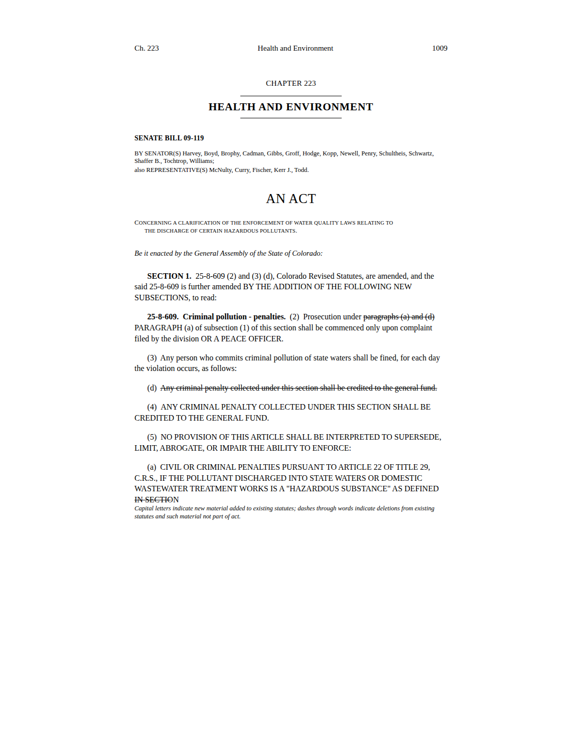Ch. 223 Health and Environment 1009
CHAPTER 223
HEALTH AND ENVIRONMENT
SENATE BILL 09-119
BY SENATOR(S) Harvey, Boyd, Brophy, Cadman, Gibbs, Groff, Hodge, Kopp, Newell, Penry, Schultheis, Schwartz, Shaffer B., Tochtrop, Williams;
also REPRESENTATIVE(S) McNulty, Curry, Fischer, Kerr J., Todd.
AN ACT
CONCERNING A CLARIFICATION OF THE ENFORCEMENT OF WATER QUALITY LAWS RELATING TO THE DISCHARGE OF CERTAIN HAZARDOUS POLLUTANTS.
Be it enacted by the General Assembly of the State of Colorado:
SECTION 1. 25-8-609 (2) and (3) (d), Colorado Revised Statutes, are amended, and the said 25-8-609 is further amended BY THE ADDITION OF THE FOLLOWING NEW SUBSECTIONS, to read:
25-8-609. Criminal pollution - penalties. (2) Prosecution under paragraphs (a) and (d) PARAGRAPH (a) of subsection (1) of this section shall be commenced only upon complaint filed by the division OR A PEACE OFFICER.
(3) Any person who commits criminal pollution of state waters shall be fined, for each day the violation occurs, as follows:
(d) Any criminal penalty collected under this section shall be credited to the general fund.
(4) ANY CRIMINAL PENALTY COLLECTED UNDER THIS SECTION SHALL BE CREDITED TO THE GENERAL FUND.
(5) NO PROVISION OF THIS ARTICLE SHALL BE INTERPRETED TO SUPERSEDE, LIMIT, ABROGATE, OR IMPAIR THE ABILITY TO ENFORCE:
(a) CIVIL OR CRIMINAL PENALTIES PURSUANT TO ARTICLE 22 OF TITLE 29, C.R.S., IF THE POLLUTANT DISCHARGED INTO STATE WATERS OR DOMESTIC WASTEWATER TREATMENT WORKS IS A "HAZARDOUS SUBSTANCE" AS DEFINED IN SECTION
Capital letters indicate new material added to existing statutes; dashes through words indicate deletions from existing statutes and such material not part of act.